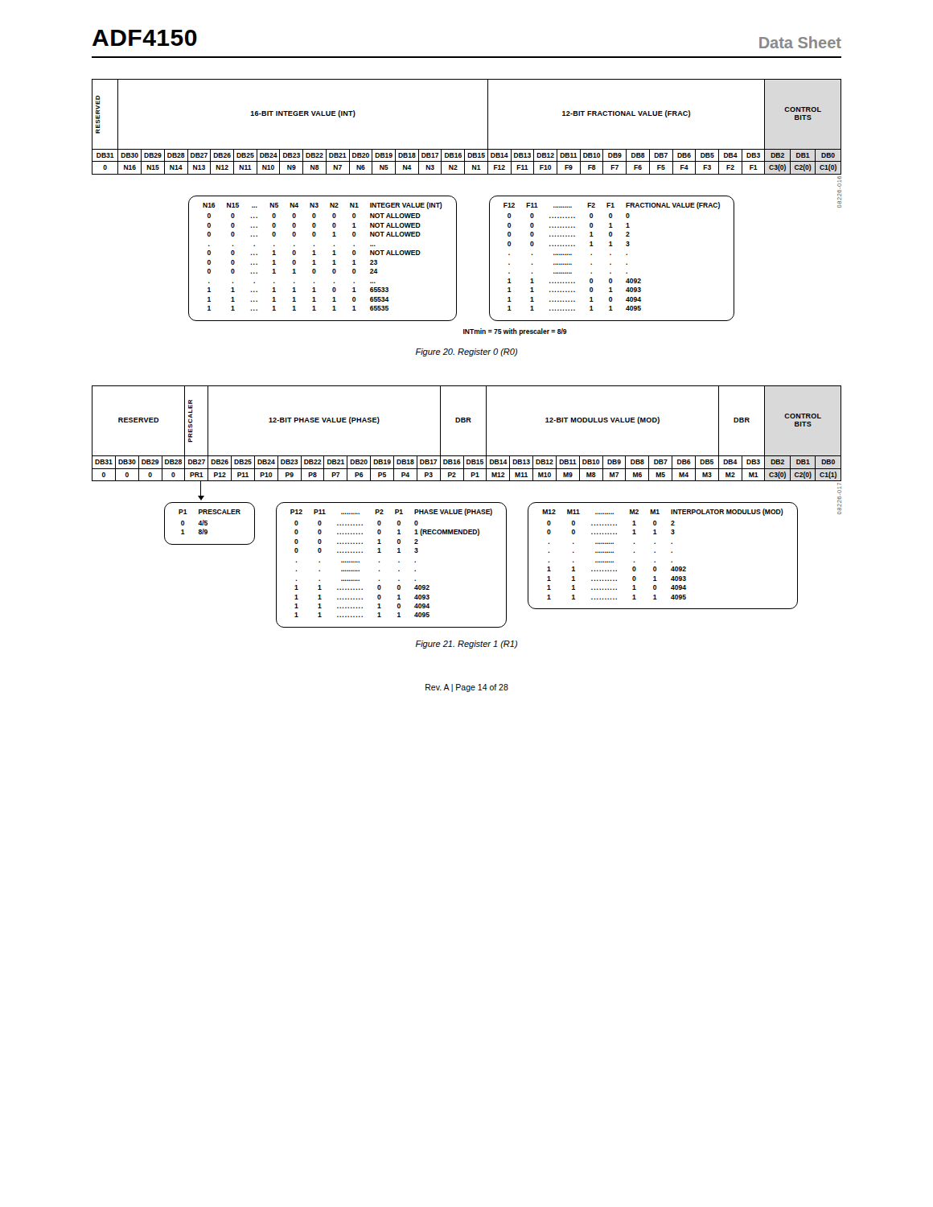ADF4150
Data Sheet
08226-016
| RESERVED | 16-BIT INTEGER VALUE (INT) | 12-BIT FRACTIONAL VALUE (FRAC) | CONTROL BITS |
| DB31 | DB30 | DB29 | DB28 | DB27 | DB26 | DB25 | DB24 | DB23 | DB22 | DB21 | DB20 | DB19 | DB18 | DB17 | DB16 | DB15 | DB14 | DB13 | DB12 | DB11 | DB10 | DB9 | DB8 | DB7 | DB6 | DB5 | DB4 | DB3 | DB2 | DB1 | DB0 |
| 0 | N16 | N15 | N14 | N13 | N12 | N11 | N10 | N9 | N8 | N7 | N6 | N5 | N4 | N3 | N2 | N1 | F12 | F11 | F10 | F9 | F8 | F7 | F6 | F5 | F4 | F3 | F2 | F1 | C3(0) | C2(0) | C1(0) |
| N16 | N15 | ... | N5 | N4 | N3 | N2 | N1 | INTEGER VALUE (INT) |
| --- | --- | --- | --- | --- | --- | --- | --- | --- |
| 0 | 0 | ... | 0 | 0 | 0 | 0 | 0 | NOT ALLOWED |
| 0 | 0 | ... | 0 | 0 | 0 | 0 | 1 | NOT ALLOWED |
| 0 | 0 | ... | 0 | 0 | 0 | 1 | 0 | NOT ALLOWED |
| . | . | . | . | . | . | . | . | ... |
| 0 | 0 | ... | 1 | 0 | 1 | 1 | 0 | NOT ALLOWED |
| 0 | 0 | ... | 1 | 0 | 1 | 1 | 1 | 23 |
| 0 | 0 | ... | 1 | 1 | 0 | 0 | 0 | 24 |
| . | . | . | . | . | . | . | . | ... |
| 1 | 1 | ... | 1 | 1 | 1 | 0 | 1 | 65533 |
| 1 | 1 | ... | 1 | 1 | 1 | 1 | 0 | 65534 |
| 1 | 1 | ... | 1 | 1 | 1 | 1 | 1 | 65535 |
| F12 | F11 | .......... | F2 | F1 | FRACTIONAL VALUE (FRAC) |
| --- | --- | --- | --- | --- | --- |
| 0 | 0 | .......... | 0 | 0 | 0 |
| 0 | 0 | .......... | 0 | 1 | 1 |
| 0 | 0 | .......... | 1 | 0 | 2 |
| 0 | 0 | .......... | 1 | 1 | 3 |
| . | . | .......... | . | . | . |
| . | . | .......... | . | . | . |
| . | . | .......... | . | . | . |
| 1 | 1 | .......... | 0 | 0 | 4092 |
| 1 | 1 | .......... | 0 | 1 | 4093 |
| 1 | 1 | .......... | 1 | 0 | 4094 |
| 1 | 1 | .......... | 1 | 1 | 4095 |
INTmin = 75 with prescaler = 8/9
Figure 20. Register 0 (R0)
08226-017
| RESERVED | PRESCALER | 12-BIT PHASE VALUE (PHASE) | DBR | 12-BIT MODULUS VALUE (MOD) | DBR | CONTROL BITS |
| DB31 | DB30 | DB29 | DB28 | DB27 | DB26 | DB25 | DB24 | DB23 | DB22 | DB21 | DB20 | DB19 | DB18 | DB17 | DB16 | DB15 | DB14 | DB13 | DB12 | DB11 | DB10 | DB9 | DB8 | DB7 | DB6 | DB5 | DB4 | DB3 | DB2 | DB1 | DB0 |
| 0 | 0 | 0 | 0 | PR1 | P12 | P11 | P10 | P9 | P8 | P7 | P6 | P5 | P4 | P3 | P2 | P1 | M12 | M11 | M10 | M9 | M8 | M7 | M6 | M5 | M4 | M3 | M2 | M1 | C3(0) | C2(0) | C1(1) |
| P1 | PRESCALER |
| --- | --- |
| 0 | 4/5 |
| 1 | 8/9 |
| P12 | P11 | .......... | P2 | P1 | PHASE VALUE (PHASE) |
| --- | --- | --- | --- | --- | --- |
| 0 | 0 | .......... | 0 | 0 | 0 |
| 0 | 0 | .......... | 0 | 1 | 1 (RECOMMENDED) |
| 0 | 0 | .......... | 1 | 0 | 2 |
| 0 | 0 | .......... | 1 | 1 | 3 |
| . | . | .......... | . | . | . |
| . | . | .......... | . | . | . |
| . | . | .......... | . | . | . |
| 1 | 1 | .......... | 0 | 0 | 4092 |
| 1 | 1 | .......... | 0 | 1 | 4093 |
| 1 | 1 | .......... | 1 | 0 | 4094 |
| 1 | 1 | .......... | 1 | 1 | 4095 |
| M12 | M11 | .......... | M2 | M1 | INTERPOLATOR MODULUS (MOD) |
| --- | --- | --- | --- | --- | --- |
| 0 | 0 | .......... | 1 | 0 | 2 |
| 0 | 0 | .......... | 1 | 1 | 3 |
| . | . | .......... | . | . | . |
| . | . | .......... | . | . | . |
| . | . | .......... | . | . | . |
| 1 | 1 | .......... | 0 | 0 | 4092 |
| 1 | 1 | .......... | 0 | 1 | 4093 |
| 1 | 1 | .......... | 1 | 0 | 4094 |
| 1 | 1 | .......... | 1 | 1 | 4095 |
Figure 21. Register 1 (R1)
Rev. A | Page 14 of 28